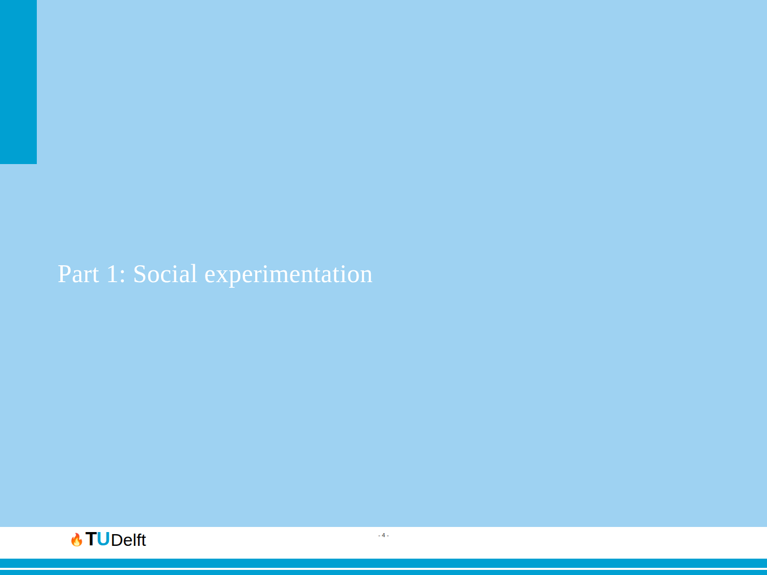Part 1: Social experimentation
- 4 -
🔥 TU Delft